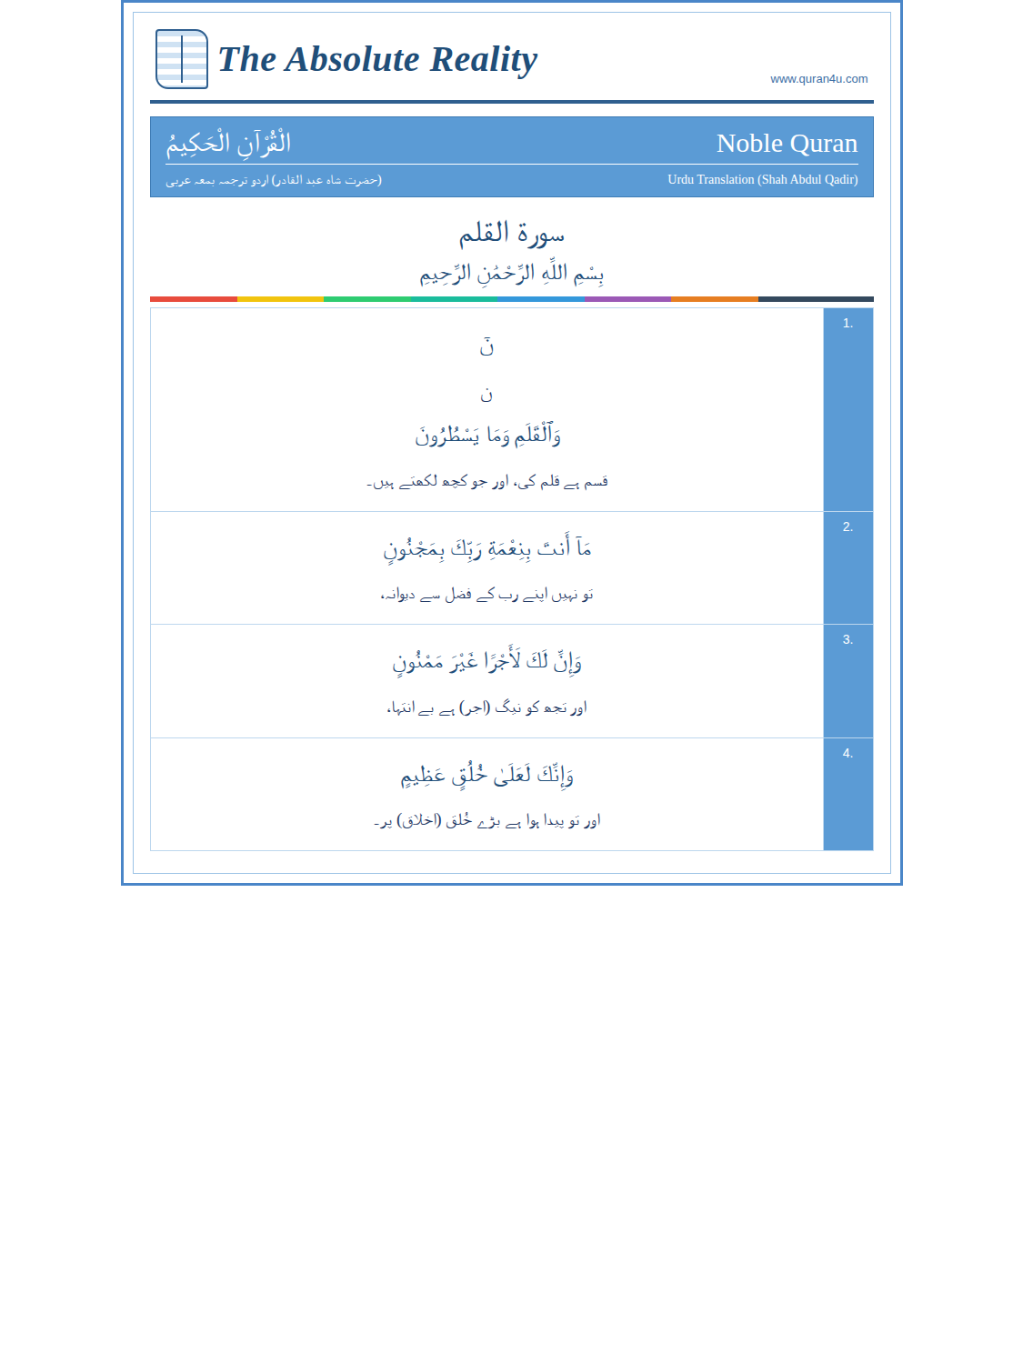The Absolute Reality
www.quran4u.com
Noble Quran الْقُرْآنِ الْحَكِيمُ
Urdu Translation (Shah Abdul Qadir) (حضرت شاہ عبد القادر) اردو ترجمہ بمعہ عربی
سورة القلم
بِسْمِ اللَّهِ الرَّحْمَٰنِ الرَّحِيمِ
| 1. | نٓ ن وَٱلْقَلَمِ وَمَا يَسْطُرُونَ قسم ہے قلم کی، اور جو کچھ لکھتے ہیں۔ |
| 2. | مَآ أَنتَ بِنِعْمَةِ رَبِّكَ بِمَجْنُونٍ تو نہیں اپنے رب کے فضل سے دیوانہ، |
| 3. | وَإِنَّ لَكَ لَأَجْرًا غَيْرَ مَمْنُونٍ اور تجھ کو نیگ (اجر) ہے بے انتہا، |
| 4. | وَإِنَّكَ لَعَلَىٰ خُلُقٍ عَظِيمٍ اور تو پیدا ہوا ہے بڑے خُلق (اخلاق) پر۔ |